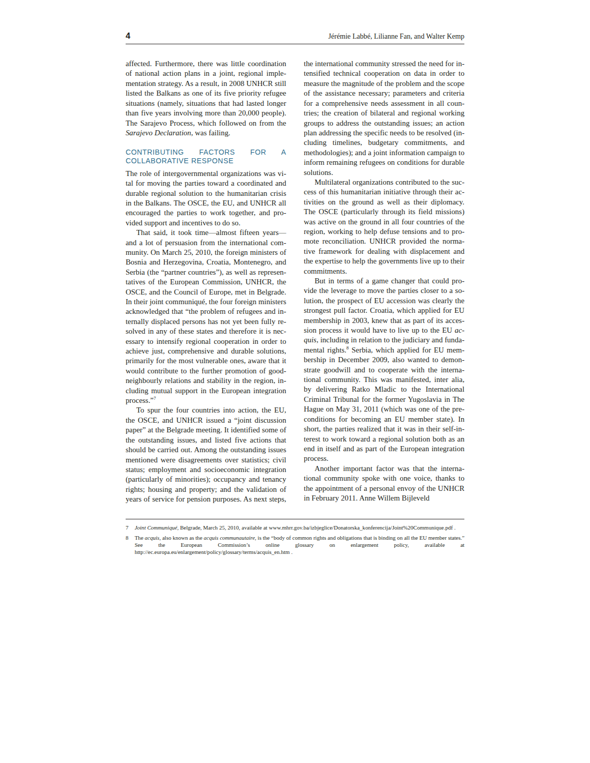4
Jérémie Labbé, Lilianne Fan, and Walter Kemp
affected. Furthermore, there was little coordination of national action plans in a joint, regional implementation strategy. As a result, in 2008 UNHCR still listed the Balkans as one of its five priority refugee situations (namely, situations that had lasted longer than five years involving more than 20,000 people). The Sarajevo Process, which followed on from the Sarajevo Declaration, was failing.
Contributing Factors for a Collaborative Response
The role of intergovernmental organizations was vital for moving the parties toward a coordinated and durable regional solution to the humanitarian crisis in the Balkans. The OSCE, the EU, and UNHCR all encouraged the parties to work together, and provided support and incentives to do so.
That said, it took time—almost fifteen years—and a lot of persuasion from the international community. On March 25, 2010, the foreign ministers of Bosnia and Herzegovina, Croatia, Montenegro, and Serbia (the “partner countries”), as well as representatives of the European Commission, UNHCR, the OSCE, and the Council of Europe, met in Belgrade. In their joint communiqué, the four foreign ministers acknowledged that “the problem of refugees and internally displaced persons has not yet been fully resolved in any of these states and therefore it is necessary to intensify regional cooperation in order to achieve just, comprehensive and durable solutions, primarily for the most vulnerable ones, aware that it would contribute to the further promotion of good-neighbourly relations and stability in the region, including mutual support in the European integration process.”7
To spur the four countries into action, the EU, the OSCE, and UNHCR issued a “joint discussion paper” at the Belgrade meeting. It identified some of the outstanding issues, and listed five actions that should be carried out. Among the outstanding issues mentioned were disagreements over statistics; civil status; employment and socioeconomic integration (particularly of minorities); occupancy and tenancy rights; housing and property; and the validation of years of service for pension purposes. As next steps, the international community stressed the need for intensified technical cooperation on data in order to measure the magnitude of the problem and the scope of the assistance necessary; parameters and criteria for a comprehensive needs assessment in all countries; the creation of bilateral and regional working groups to address the outstanding issues; an action plan addressing the specific needs to be resolved (including timelines, budgetary commitments, and methodologies); and a joint information campaign to inform remaining refugees on conditions for durable solutions.
Multilateral organizations contributed to the success of this humanitarian initiative through their activities on the ground as well as their diplomacy. The OSCE (particularly through its field missions) was active on the ground in all four countries of the region, working to help defuse tensions and to promote reconciliation. UNHCR provided the normative framework for dealing with displacement and the expertise to help the governments live up to their commitments.
But in terms of a game changer that could provide the leverage to move the parties closer to a solution, the prospect of EU accession was clearly the strongest pull factor. Croatia, which applied for EU membership in 2003, knew that as part of its accession process it would have to live up to the EU acquis, including in relation to the judiciary and fundamental rights.8 Serbia, which applied for EU membership in December 2009, also wanted to demonstrate goodwill and to cooperate with the international community. This was manifested, inter alia, by delivering Ratko Mladic to the International Criminal Tribunal for the former Yugoslavia in The Hague on May 31, 2011 (which was one of the preconditions for becoming an EU member state). In short, the parties realized that it was in their self-interest to work toward a regional solution both as an end in itself and as part of the European integration process.
Another important factor was that the international community spoke with one voice, thanks to the appointment of a personal envoy of the UNHCR in February 2011. Anne Willem Bijleveld
7
Joint Communiqué, Belgrade, March 25, 2010, available at www.mhrr.gov.ba/izbjeglice/Donatorska_konferencija/Joint%20Communique.pdf .
8
The acquis, also known as the acquis communautaire, is the “body of common rights and obligations that is binding on all the EU member states.” See the European Commission’s online glossary on enlargement policy, available at http://ec.europa.eu/enlargement/policy/glossary/terms/acquis_en.htm .